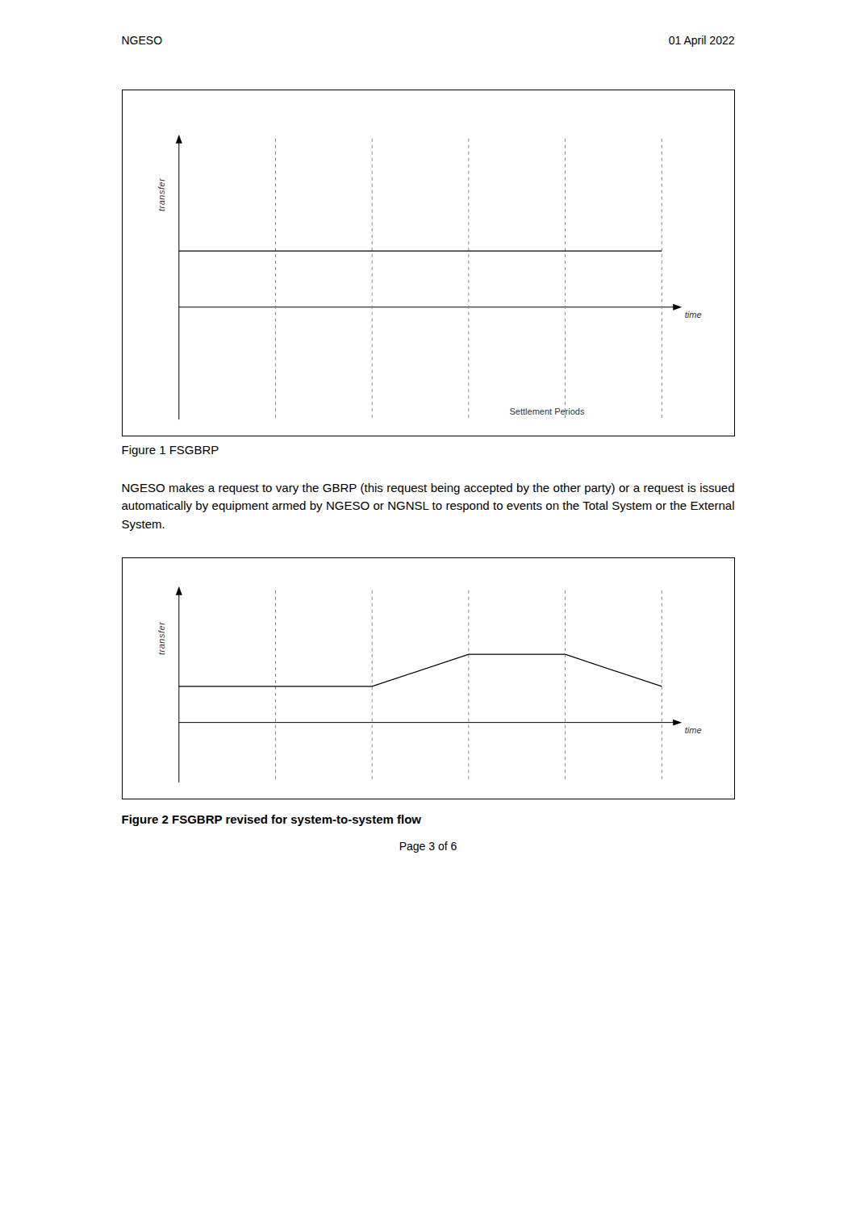NGESO 01 April 2022
transfer time Settlement Periods
Figure 1 FSGBRP
NGESO makes a request to vary the GBRP (this request being accepted by the other party) or a request is issued automatically by equipment armed by NGESO or NGNSL to respond to events on the Total System or the External System.
transfer time
Figure 2 FSGBRP revised for system-to-system flow
Page 3 of 6